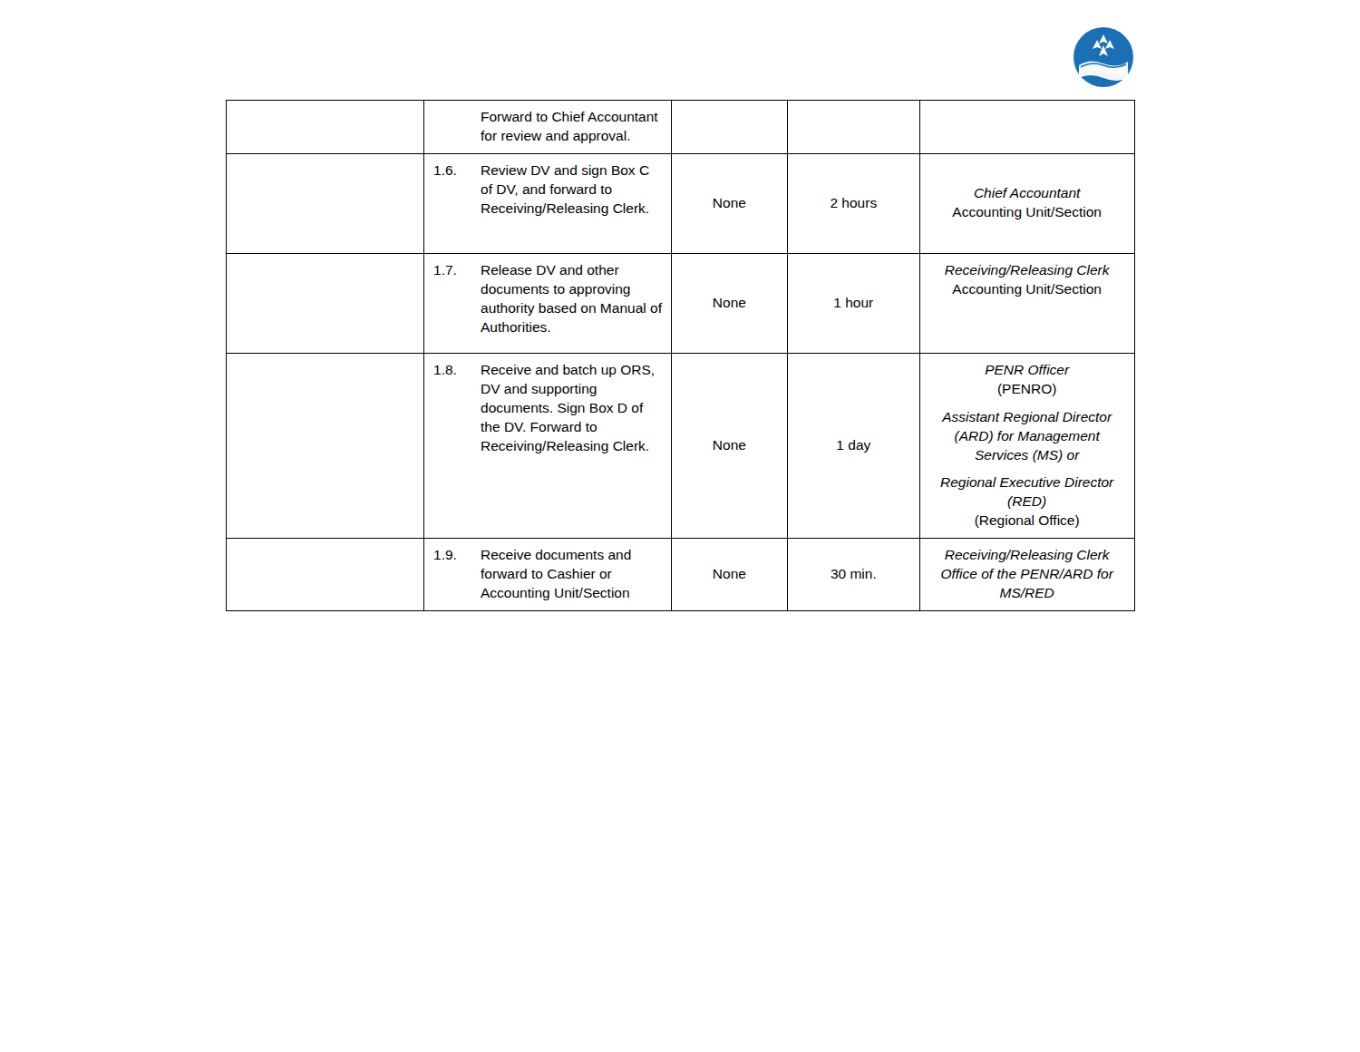| | Forward to Chief Accountant for review and approval. | | | |
| | 1.6. Review DV and sign Box C of DV, and forward to Receiving/Releasing Clerk. | None | 2 hours | Chief Accountant Accounting Unit/Section |
| | 1.7. Release DV and other documents to approving authority based on Manual of Authorities. | None | 1 hour | Receiving/Releasing Clerk Accounting Unit/Section |
| | 1.8. Receive and batch up ORS, DV and supporting documents. Sign Box D of the DV. Forward to Receiving/Releasing Clerk. | None | 1 day | PENR Officer (PENRO) Assistant Regional Director (ARD) for Management Services (MS) or Regional Executive Director (RED) (Regional Office) |
| | 1.9. Receive documents and forward to Cashier or Accounting Unit/Section | None | 30 min. | Receiving/Releasing Clerk Office of the PENR/ARD for MS/RED |